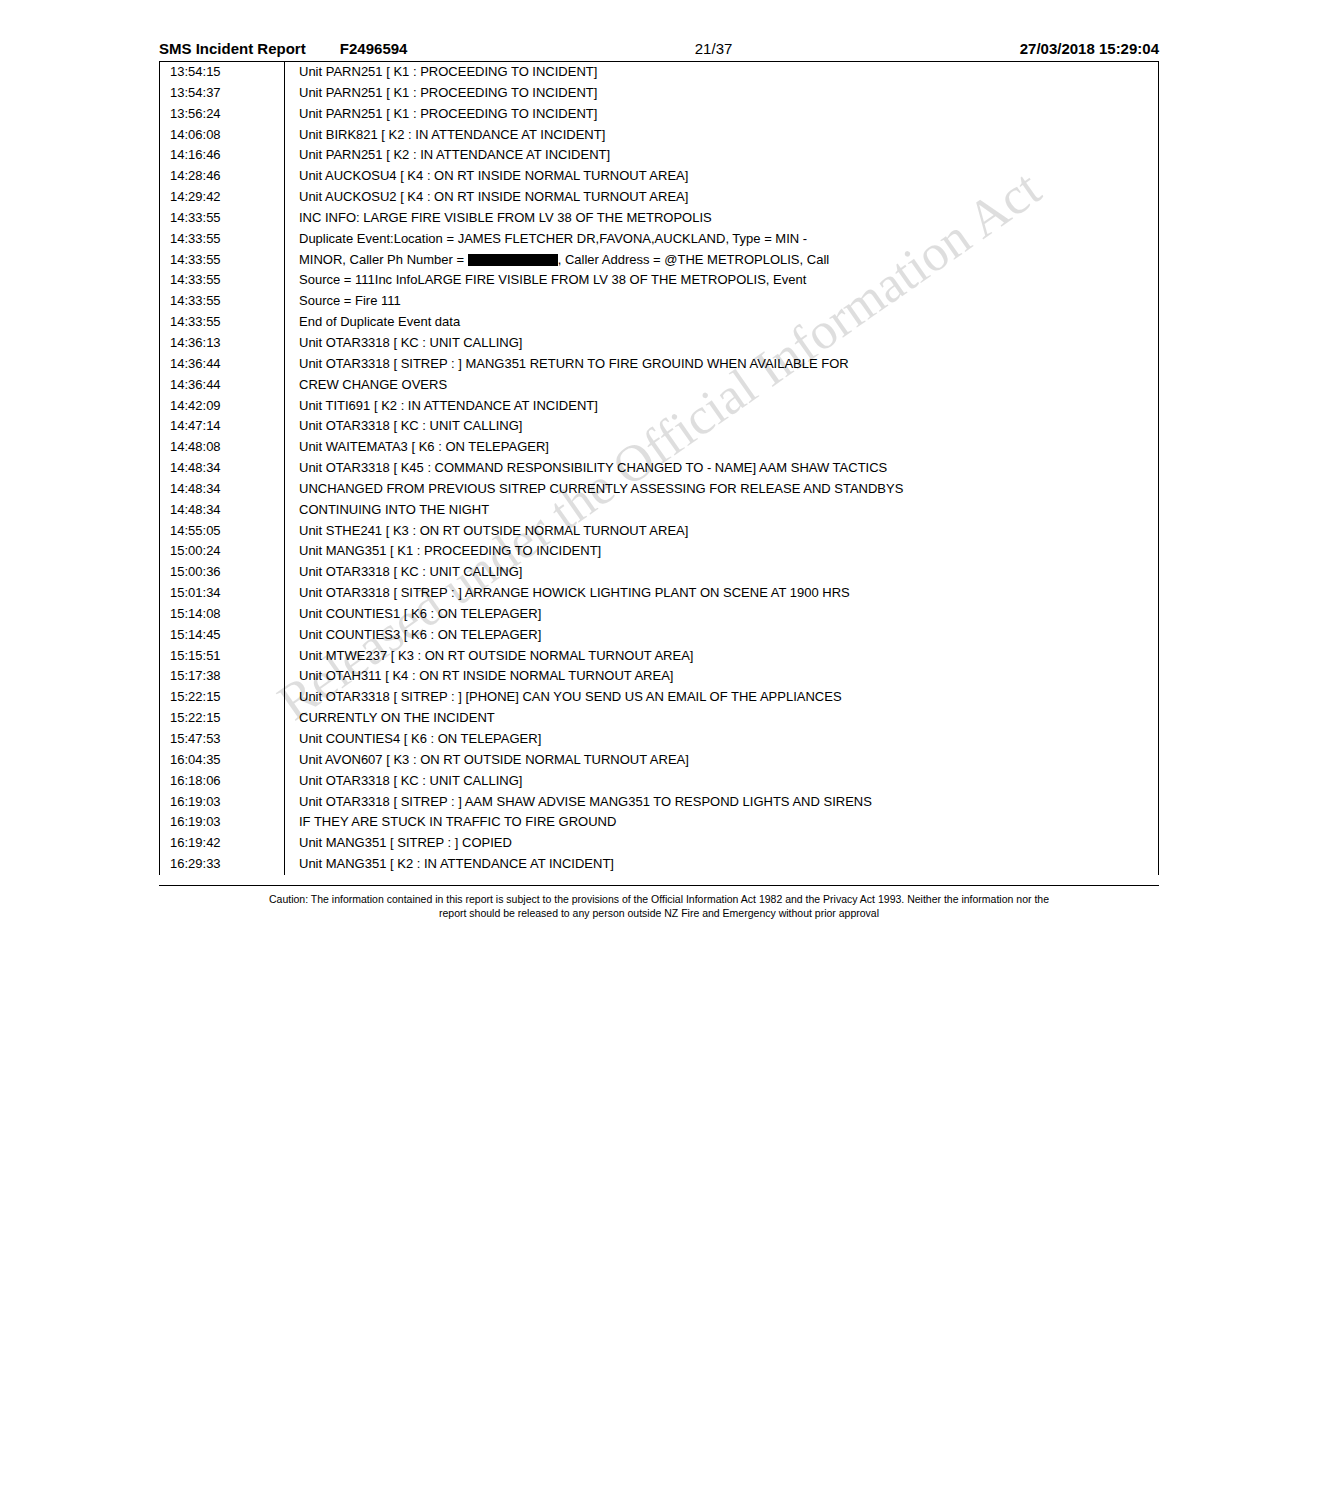SMS Incident Report F2496594
21/37
27/03/2018 15:29:04
Released under the Official Information Act
| 13:54:15 | Unit PARN251 [ K1 : PROCEEDING TO INCIDENT] |
| 13:54:37 | Unit PARN251 [ K1 : PROCEEDING TO INCIDENT] |
| 13:56:24 | Unit PARN251 [ K1 : PROCEEDING TO INCIDENT] |
| 14:06:08 | Unit BIRK821 [ K2 : IN ATTENDANCE AT INCIDENT] |
| 14:16:46 | Unit PARN251 [ K2 : IN ATTENDANCE AT INCIDENT] |
| 14:28:46 | Unit AUCKOSU4 [ K4 : ON RT INSIDE NORMAL TURNOUT AREA] |
| 14:29:42 | Unit AUCKOSU2 [ K4 : ON RT INSIDE NORMAL TURNOUT AREA] |
| 14:33:55 | INC INFO: LARGE FIRE VISIBLE FROM LV 38 OF THE METROPOLIS |
| 14:33:55 | Duplicate Event:Location = JAMES FLETCHER DR,FAVONA,AUCKLAND, Type = MIN - |
| 14:33:55 | MINOR, Caller Ph Number = , Caller Address = @THE METROPLOLIS, Call |
| 14:33:55 | Source = 111Inc InfoLARGE FIRE VISIBLE FROM LV 38 OF THE METROPOLIS, Event |
| 14:33:55 | Source = Fire 111 |
| 14:33:55 | End of Duplicate Event data |
| 14:36:13 | Unit OTAR3318 [ KC : UNIT CALLING] |
| 14:36:44 | Unit OTAR3318 [ SITREP : ] MANG351 RETURN TO FIRE GROUIND WHEN AVAILABLE FOR |
| 14:36:44 | CREW CHANGE OVERS |
| 14:42:09 | Unit TITI691 [ K2 : IN ATTENDANCE AT INCIDENT] |
| 14:47:14 | Unit OTAR3318 [ KC : UNIT CALLING] |
| 14:48:08 | Unit WAITEMATA3 [ K6 : ON TELEPAGER] |
| 14:48:34 | Unit OTAR3318 [ K45 : COMMAND RESPONSIBILITY CHANGED TO - NAME] AAM SHAW TACTICS |
| 14:48:34 | UNCHANGED FROM PREVIOUS SITREP CURRENTLY ASSESSING FOR RELEASE AND STANDBYS |
| 14:48:34 | CONTINUING INTO THE NIGHT |
| 14:55:05 | Unit STHE241 [ K3 : ON RT OUTSIDE NORMAL TURNOUT AREA] |
| 15:00:24 | Unit MANG351 [ K1 : PROCEEDING TO INCIDENT] |
| 15:00:36 | Unit OTAR3318 [ KC : UNIT CALLING] |
| 15:01:34 | Unit OTAR3318 [ SITREP : ] ARRANGE HOWICK LIGHTING PLANT ON SCENE AT 1900 HRS |
| 15:14:08 | Unit COUNTIES1 [ K6 : ON TELEPAGER] |
| 15:14:45 | Unit COUNTIES3 [ K6 : ON TELEPAGER] |
| 15:15:51 | Unit MTWE237 [ K3 : ON RT OUTSIDE NORMAL TURNOUT AREA] |
| 15:17:38 | Unit OTAH311 [ K4 : ON RT INSIDE NORMAL TURNOUT AREA] |
| 15:22:15 | Unit OTAR3318 [ SITREP : ] [PHONE] CAN YOU SEND US AN EMAIL OF THE APPLIANCES |
| 15:22:15 | CURRENTLY ON THE INCIDENT |
| 15:47:53 | Unit COUNTIES4 [ K6 : ON TELEPAGER] |
| 16:04:35 | Unit AVON607 [ K3 : ON RT OUTSIDE NORMAL TURNOUT AREA] |
| 16:18:06 | Unit OTAR3318 [ KC : UNIT CALLING] |
| 16:19:03 | Unit OTAR3318 [ SITREP : ] AAM SHAW ADVISE MANG351 TO RESPOND LIGHTS AND SIRENS |
| 16:19:03 | IF THEY ARE STUCK IN TRAFFIC TO FIRE GROUND |
| 16:19:42 | Unit MANG351 [ SITREP : ] COPIED |
| 16:29:33 | Unit MANG351 [ K2 : IN ATTENDANCE AT INCIDENT] |
Caution: The information contained in this report is subject to the provisions of the Official Information Act 1982 and the Privacy Act 1993. Neither the information nor the
report should be released to any person outside NZ Fire and Emergency without prior approval